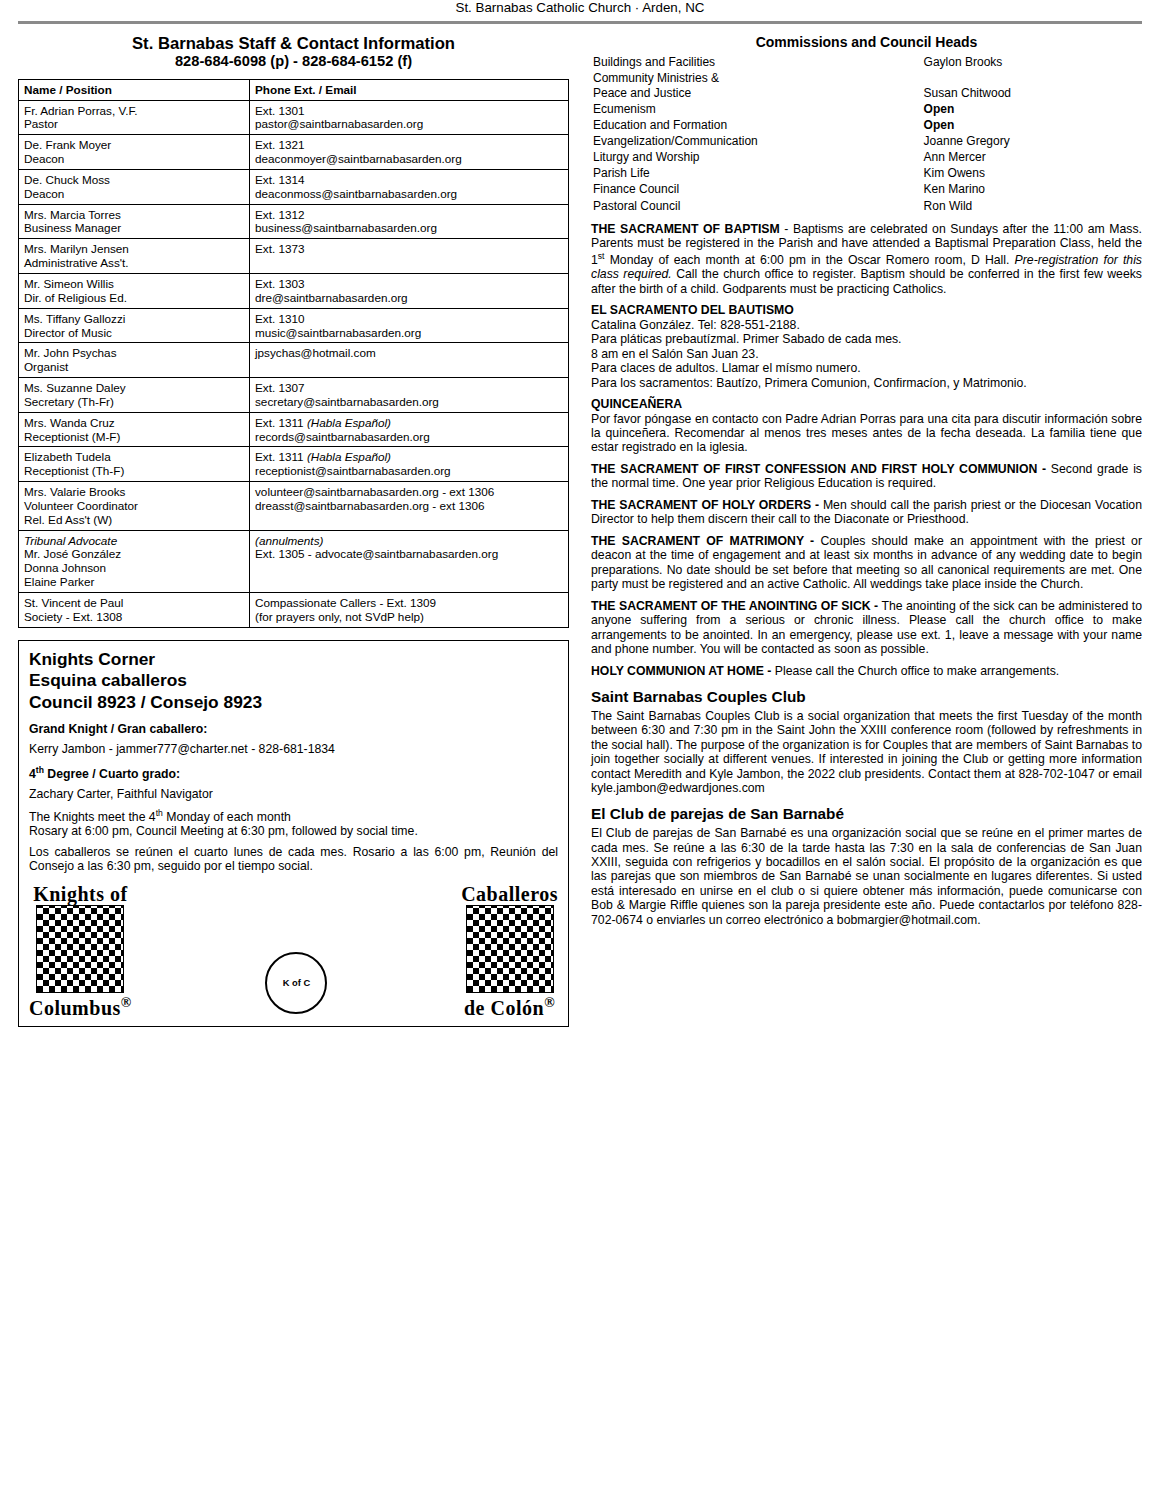St. Barnabas Catholic Church · Arden, NC
St. Barnabas Staff & Contact Information
828-684-6098 (p) - 828-684-6152 (f)
| Name / Position | Phone Ext. / Email |
| --- | --- |
| Fr. Adrian Porras, V.F. Pastor | Ext. 1301 pastor@saintbarnabasarden.org |
| De. Frank Moyer Deacon | Ext. 1321 deaconmoyer@saintbarnabasarden.org |
| De. Chuck Moss Deacon | Ext. 1314 deaconmoss@saintbarnabasarden.org |
| Mrs. Marcia Torres Business Manager | Ext. 1312 business@saintbarnabasarden.org |
| Mrs. Marilyn Jensen Administrative Ass't. | Ext. 1373 |
| Mr. Simeon Willis Dir. of Religious Ed. | Ext. 1303 dre@saintbarnabasarden.org |
| Ms. Tiffany Gallozzi Director of Music | Ext. 1310 music@saintbarnabasarden.org |
| Mr. John Psychas Organist | jpsychas@hotmail.com |
| Ms. Suzanne Daley Secretary (Th-Fr) | Ext. 1307 secretary@saintbarnabasarden.org |
| Mrs. Wanda Cruz Receptionist (M-F) | Ext. 1311 (Habla Español) records@saintbarnabasarden.org |
| Elizabeth Tudela Receptionist (Th-F) | Ext. 1311 (Habla Español) receptionist@saintbarnabasarden.org |
| Mrs. Valarie Brooks Volunteer Coordinator Rel. Ed Ass't (W) | volunteer@saintbarnabasarden.org - ext 1306 dreasst@saintbarnabasarden.org - ext 1306 |
| Tribunal Advocate Mr. José González Donna Johnson Elaine Parker | (annulments) Ext. 1305 - advocate@saintbarnabasarden.org |
| St. Vincent de Paul Society - Ext. 1308 | Compassionate Callers - Ext. 1309 (for prayers only, not SVdP help) |
Knights Corner
Esquina caballeros
Council 8923 / Consejo 8923
Grand Knight / Gran caballero:
Kerry Jambon - jammer777@charter.net - 828-681-1834
4th Degree / Cuarto grado:
Zachary Carter, Faithful Navigator
The Knights meet the 4th Monday of each month
Rosary at 6:00 pm, Council Meeting at 6:30 pm, followed by social time.
Los caballeros se reúnen el cuarto lunes de cada mes. Rosario a las 6:00 pm, Reunión del Consejo a las 6:30 pm, seguido por el tiempo social.
Knights of
Columbus®
Caballeros
de Colón®
Commissions and Council Heads
| Buildings and Facilities | Gaylon Brooks |
| Community Ministries & Peace and Justice | Susan Chitwood |
| Ecumenism | Open |
| Education and Formation | Open |
| Evangelization/Communication | Joanne Gregory |
| Liturgy and Worship | Ann Mercer |
| Parish Life | Kim Owens |
| Finance Council | Ken Marino |
| Pastoral Council | Ron Wild |
THE SACRAMENT OF BAPTISM - Baptisms are celebrated on Sundays after the 11:00 am Mass. Parents must be registered in the Parish and have attended a Baptismal Preparation Class, held the 1st Monday of each month at 6:00 pm in the Oscar Romero room, D Hall. Pre-registration for this class required. Call the church office to register. Baptism should be conferred in the first few weeks after the birth of a child. Godparents must be practicing Catholics.
EL SACRAMENTO DEL BAUTISMO
Catalina González. Tel: 828-551-2188.
Para pláticas prebautízmal. Primer Sabado de cada mes.
8 am en el Salón San Juan 23.
Para claces de adultos. Llamar el mísmo numero.
Para los sacramentos: Bautízo, Primera Comunion, Confirmacíon, y Matrimonio.
QUINCEAÑERA
Por favor póngase en contacto con Padre Adrian Porras para una cita para discutir información sobre la quinceñera. Recomendar al menos tres meses antes de la fecha deseada. La familia tiene que estar registrado en la iglesia.
THE SACRAMENT OF FIRST CONFESSION AND FIRST HOLY COMMUNION - Second grade is the normal time. One year prior Religious Education is required.
THE SACRAMENT OF HOLY ORDERS - Men should call the parish priest or the Diocesan Vocation Director to help them discern their call to the Diaconate or Priesthood.
THE SACRAMENT OF MATRIMONY - Couples should make an appointment with the priest or deacon at the time of engagement and at least six months in advance of any wedding date to begin preparations. No date should be set before that meeting so all canonical requirements are met. One party must be registered and an active Catholic. All weddings take place inside the Church.
THE SACRAMENT OF THE ANOINTING OF SICK - The anointing of the sick can be administered to anyone suffering from a serious or chronic illness. Please call the church office to make arrangements to be anointed. In an emergency, please use ext. 1, leave a message with your name and phone number. You will be contacted as soon as possible.
HOLY COMMUNION AT HOME - Please call the Church office to make arrangements.
Saint Barnabas Couples Club
The Saint Barnabas Couples Club is a social organization that meets the first Tuesday of the month between 6:30 and 7:30 pm in the Saint John the XXIII conference room (followed by refreshments in the social hall). The purpose of the organization is for Couples that are members of Saint Barnabas to join together socially at different venues. If interested in joining the Club or getting more information contact Meredith and Kyle Jambon, the 2022 club presidents. Contact them at 828-702-1047 or email kyle.jambon@edwardjones.com
El Club de parejas de San Barnabé
El Club de parejas de San Barnabé es una organización social que se reúne en el primer martes de cada mes. Se reúne a las 6:30 de la tarde hasta las 7:30 en la sala de conferencias de San Juan XXIII, seguida con refrigerios y bocadillos en el salón social. El propósito de la organización es que las parejas que son miembros de San Barnabé se unan socialmente en lugares diferentes. Si usted está interesado en unirse en el club o si quiere obtener más información, puede comunicarse con Bob & Margie Riffle quienes son la pareja presidente este año. Puede contactarlos por teléfono 828-702-0674 o enviarles un correo electrónico a bobmargier@hotmail.com.